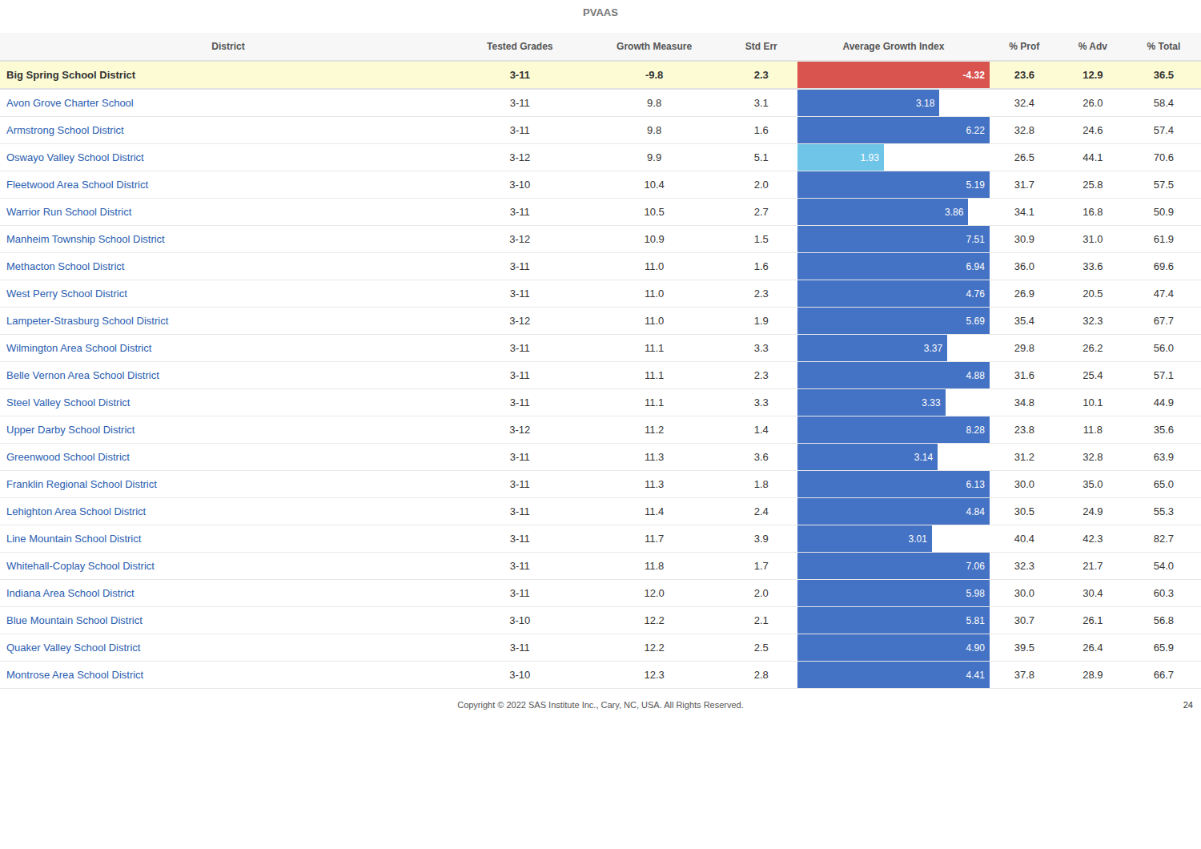PVAAS
| District | Tested Grades | Growth Measure | Std Err | Average Growth Index | % Prof | % Adv | % Total |
| --- | --- | --- | --- | --- | --- | --- | --- |
| Big Spring School District | 3-11 | -9.8 | 2.3 | -4.32 | 23.6 | 12.9 | 36.5 |
| Avon Grove Charter School | 3-11 | 9.8 | 3.1 | 3.18 | 32.4 | 26.0 | 58.4 |
| Armstrong School District | 3-11 | 9.8 | 1.6 | 6.22 | 32.8 | 24.6 | 57.4 |
| Oswayo Valley School District | 3-12 | 9.9 | 5.1 | 1.93 | 26.5 | 44.1 | 70.6 |
| Fleetwood Area School District | 3-10 | 10.4 | 2.0 | 5.19 | 31.7 | 25.8 | 57.5 |
| Warrior Run School District | 3-11 | 10.5 | 2.7 | 3.86 | 34.1 | 16.8 | 50.9 |
| Manheim Township School District | 3-12 | 10.9 | 1.5 | 7.51 | 30.9 | 31.0 | 61.9 |
| Methacton School District | 3-11 | 11.0 | 1.6 | 6.94 | 36.0 | 33.6 | 69.6 |
| West Perry School District | 3-11 | 11.0 | 2.3 | 4.76 | 26.9 | 20.5 | 47.4 |
| Lampeter-Strasburg School District | 3-12 | 11.0 | 1.9 | 5.69 | 35.4 | 32.3 | 67.7 |
| Wilmington Area School District | 3-11 | 11.1 | 3.3 | 3.37 | 29.8 | 26.2 | 56.0 |
| Belle Vernon Area School District | 3-11 | 11.1 | 2.3 | 4.88 | 31.6 | 25.4 | 57.1 |
| Steel Valley School District | 3-11 | 11.1 | 3.3 | 3.33 | 34.8 | 10.1 | 44.9 |
| Upper Darby School District | 3-12 | 11.2 | 1.4 | 8.28 | 23.8 | 11.8 | 35.6 |
| Greenwood School District | 3-11 | 11.3 | 3.6 | 3.14 | 31.2 | 32.8 | 63.9 |
| Franklin Regional School District | 3-11 | 11.3 | 1.8 | 6.13 | 30.0 | 35.0 | 65.0 |
| Lehighton Area School District | 3-11 | 11.4 | 2.4 | 4.84 | 30.5 | 24.9 | 55.3 |
| Line Mountain School District | 3-11 | 11.7 | 3.9 | 3.01 | 40.4 | 42.3 | 82.7 |
| Whitehall-Coplay School District | 3-11 | 11.8 | 1.7 | 7.06 | 32.3 | 21.7 | 54.0 |
| Indiana Area School District | 3-11 | 12.0 | 2.0 | 5.98 | 30.0 | 30.4 | 60.3 |
| Blue Mountain School District | 3-10 | 12.2 | 2.1 | 5.81 | 30.7 | 26.1 | 56.8 |
| Quaker Valley School District | 3-11 | 12.2 | 2.5 | 4.90 | 39.5 | 26.4 | 65.9 |
| Montrose Area School District | 3-10 | 12.3 | 2.8 | 4.41 | 37.8 | 28.9 | 66.7 |
Copyright © 2022 SAS Institute Inc., Cary, NC, USA. All Rights Reserved. 24